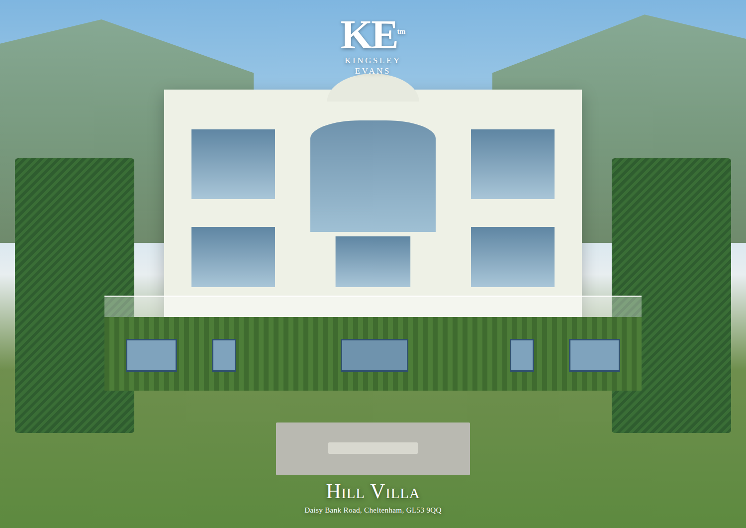KEtm
KINGSLEY EVANS
Hill Villa
Daisy Bank Road, Cheltenham, GL53 9QQ